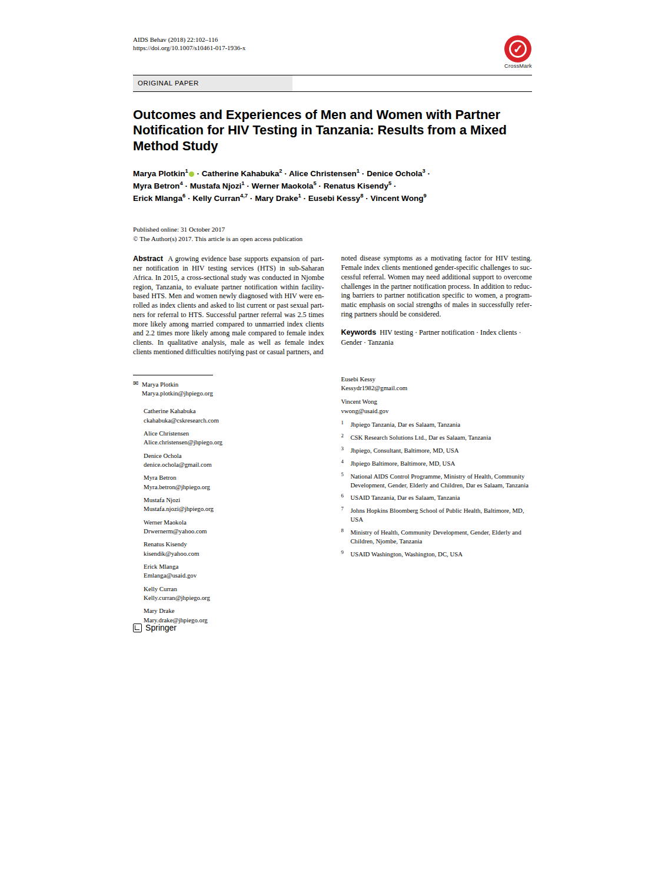AIDS Behav (2018) 22:102–116
https://doi.org/10.1007/s10461-017-1936-x
✓
CrossMark
ORIGINAL PAPER
Outcomes and Experiences of Men and Women with Partner Notification for HIV Testing in Tanzania: Results from a Mixed Method Study
Marya Plotkin1 · Catherine Kahabuka2 · Alice Christensen1 · Denice Ochola3 ·
Myra Betron4 · Mustafa Njozi1 · Werner Maokola5 · Renatus Kisendy5 ·
Erick Mlanga6 · Kelly Curran4,7 · Mary Drake1 · Eusebi Kessy8 · Vincent Wong9
Published online: 31 October 2017
© The Author(s) 2017. This article is an open access publication
Abstract A growing evidence base supports expansion of partner notification in HIV testing services (HTS) in sub-Saharan Africa. In 2015, a cross-sectional study was conducted in Njombe region, Tanzania, to evaluate partner notification within facility-based HTS. Men and women newly diagnosed with HIV were enrolled as index clients and asked to list current or past sexual partners for referral to HTS. Successful partner referral was 2.5 times more likely among married compared to unmarried index clients and 2.2 times more likely among male compared to female index clients. In qualitative analysis, male as well as female index clients mentioned difficulties notifying past or casual partners, and
noted disease symptoms as a motivating factor for HIV testing. Female index clients mentioned gender-specific challenges to successful referral. Women may need additional support to overcome challenges in the partner notification process. In addition to reducing barriers to partner notification specific to women, a programmatic emphasis on social strengths of males in successfully referring partners should be considered.
Keywords HIV testing · Partner notification · Index clients · Gender · Tanzania
✉
Marya Plotkin Marya.plotkin@jhpiego.org
Catherine Kahabuka ckahabuka@cskresearch.com
Alice Christensen Alice.christensen@jhpiego.org
Denice Ochola denice.ochola@gmail.com
Myra Betron Myra.betron@jhpiego.org
Mustafa Njozi Mustafa.njozi@jhpiego.org
Werner Maokola Drwernerm@yahoo.com
Renatus Kisendy kisendik@yahoo.com
Erick Mlanga Emlanga@usaid.gov
Kelly Curran Kelly.curran@jhpiego.org
Mary Drake Mary.drake@jhpiego.org
Eusebi Kessy Kessydr1982@gmail.com
Vincent Wong vwong@usaid.gov
Jhpiego Tanzania, Dar es Salaam, Tanzania
CSK Research Solutions Ltd., Dar es Salaam, Tanzania
Jhpiego, Consultant, Baltimore, MD, USA
Jhpiego Baltimore, Baltimore, MD, USA
National AIDS Control Programme, Ministry of Health, Community Development, Gender, Elderly and Children, Dar es Salaam, Tanzania
USAID Tanzania, Dar es Salaam, Tanzania
Johns Hopkins Bloomberg School of Public Health, Baltimore, MD, USA
Ministry of Health, Community Development, Gender, Elderly and Children, Njombe, Tanzania
USAID Washington, Washington, DC, USA
Springer